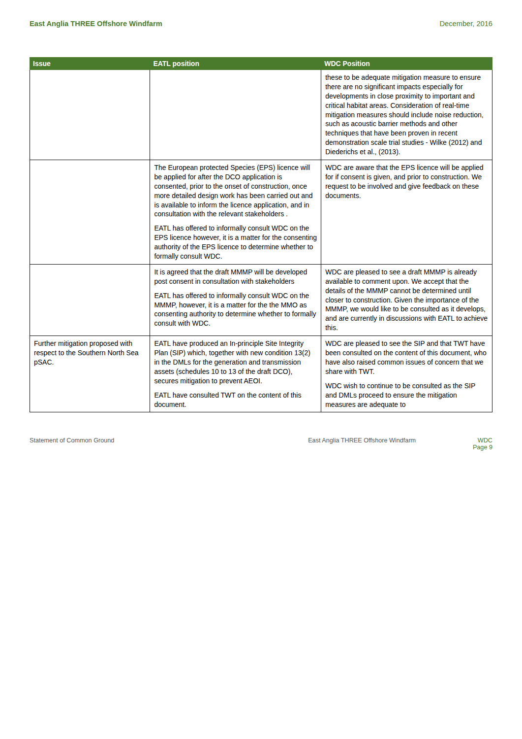East Anglia THREE Offshore Windfarm
December, 2016
| Issue | EATL position | WDC Position |
| --- | --- | --- |
| | | these to be adequate mitigation measure to ensure there are no significant impacts especially for developments in close proximity to important and critical habitat areas. Consideration of real-time mitigation measures should include noise reduction, such as acoustic barrier methods and other techniques that have been proven in recent demonstration scale trial studies - Wilke (2012) and Diederichs et al., (2013). |
| | The European protected Species (EPS) licence will be applied for after the DCO application is consented, prior to the onset of construction, once more detailed design work has been carried out and is available to inform the licence application, and in consultation with the relevant stakeholders . EATL has offered to informally consult WDC on the EPS licence however, it is a matter for the consenting authority of the EPS licence to determine whether to formally consult WDC. | WDC are aware that the EPS licence will be applied for if consent is given, and prior to construction. We request to be involved and give feedback on these documents. |
| | It is agreed that the draft MMMP will be developed post consent in consultation with stakeholders EATL has offered to informally consult WDC on the MMMP, however, it is a matter for the the MMO as consenting authority to determine whether to formally consult with WDC. | WDC are pleased to see a draft MMMP is already available to comment upon. We accept that the details of the MMMP cannot be determined until closer to construction. Given the importance of the MMMP, we would like to be consulted as it develops, and are currently in discussions with EATL to achieve this. |
| Further mitigation proposed with respect to the Southern North Sea pSAC. | EATL have produced an In-principle Site Integrity Plan (SIP) which, together with new condition 13(2) in the DMLs for the generation and transmission assets (schedules 10 to 13 of the draft DCO), secures mitigation to prevent AEOI. EATL have consulted TWT on the content of this document. | WDC are pleased to see the SIP and that TWT have been consulted on the content of this document, who have also raised common issues of concern that we share with TWT. WDC wish to continue to be consulted as the SIP and DMLs proceed to ensure the mitigation measures are adequate to |
Statement of Common Ground
East Anglia THREE Offshore Windfarm
WDC
Page 9